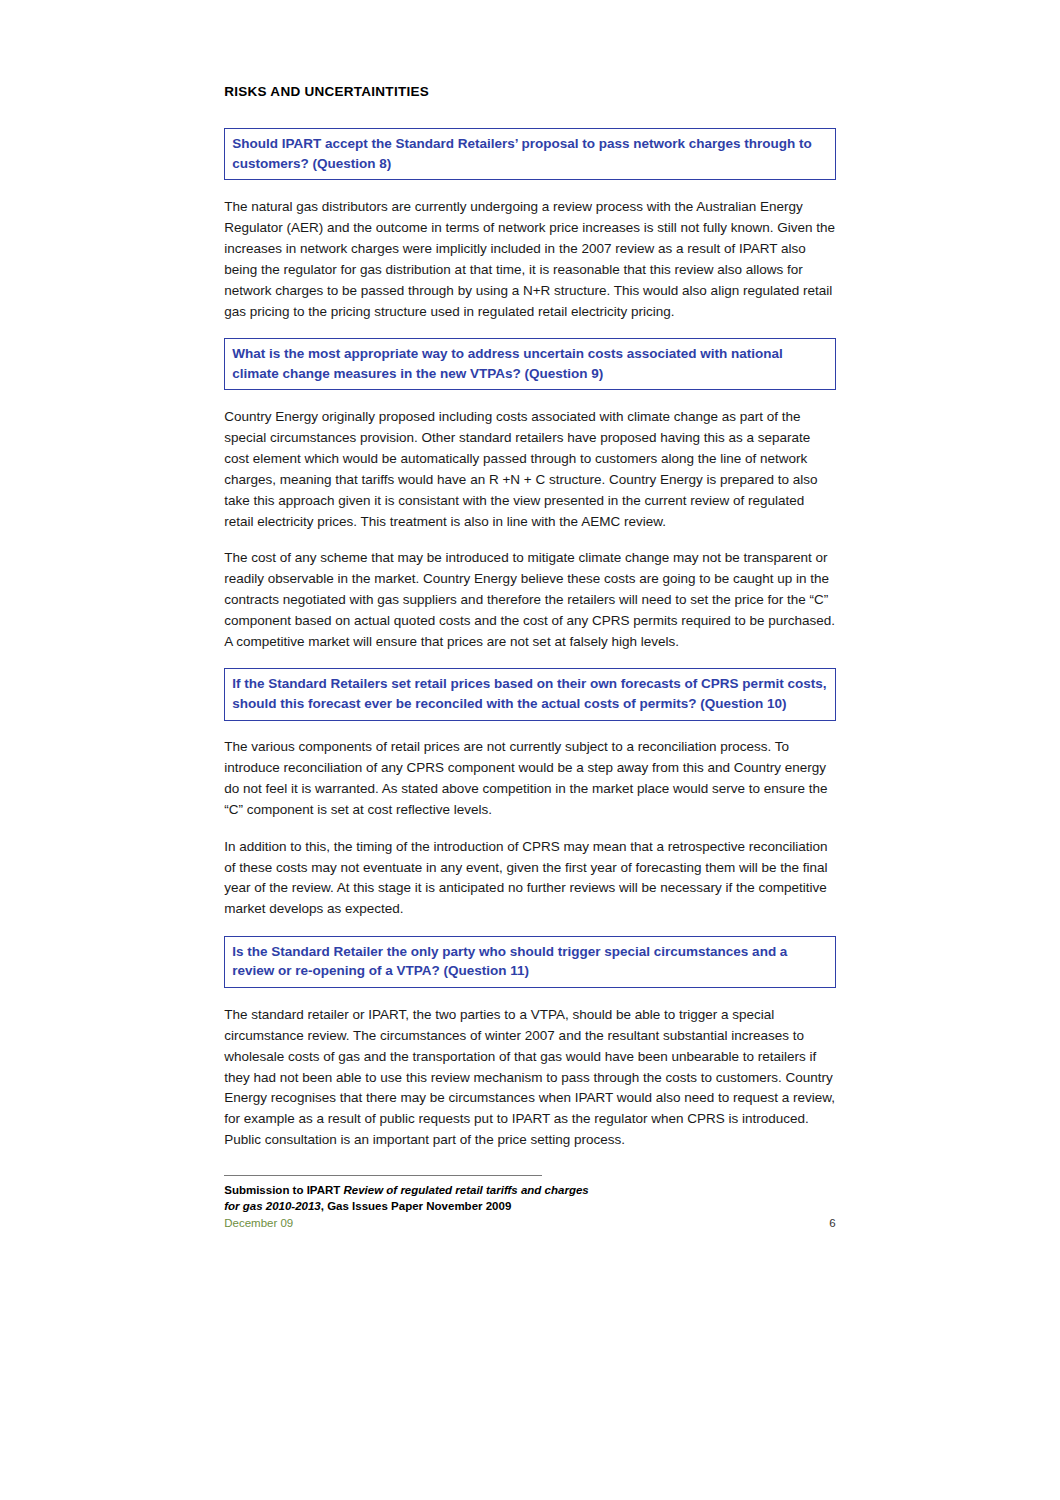RISKS AND UNCERTAINTITIES
Should IPART accept the Standard Retailers’ proposal to pass network charges through to customers? (Question 8)
The natural gas distributors are currently undergoing a review process with the Australian Energy Regulator (AER) and the outcome in terms of network price increases is still not fully known. Given the increases in network charges were implicitly included in the 2007 review as a result of IPART also being the regulator for gas distribution at that time, it is reasonable that this review also allows for network charges to be passed through by using a N+R structure. This would also align regulated retail gas pricing to the pricing structure used in regulated retail electricity pricing.
What is the most appropriate way to address uncertain costs associated with national climate change measures in the new VTPAs? (Question 9)
Country Energy originally proposed including costs associated with climate change as part of the special circumstances provision. Other standard retailers have proposed having this as a separate cost element which would be automatically passed through to customers along the line of network charges, meaning that tariffs would have an R +N + C structure. Country Energy is prepared to also take this approach given it is consistant with the view presented in the current review of regulated retail electricity prices. This treatment is also in line with the AEMC review.
The cost of any scheme that may be introduced to mitigate climate change may not be transparent or readily observable in the market. Country Energy believe these costs are going to be caught up in the contracts negotiated with gas suppliers and therefore the retailers will need to set the price for the “C” component based on actual quoted costs and the cost of any CPRS permits required to be purchased. A competitive market will ensure that prices are not set at falsely high levels.
If the Standard Retailers set retail prices based on their own forecasts of CPRS permit costs, should this forecast ever be reconciled with the actual costs of permits? (Question 10)
The various components of retail prices are not currently subject to a reconciliation process. To introduce reconciliation of any CPRS component would be a step away from this and Country energy do not feel it is warranted. As stated above competition in the market place would serve to ensure the “C” component is set at cost reflective levels.
In addition to this, the timing of the introduction of CPRS may mean that a retrospective reconciliation of these costs may not eventuate in any event, given the first year of forecasting them will be the final year of the review. At this stage it is anticipated no further reviews will be necessary if the competitive market develops as expected.
Is the Standard Retailer the only party who should trigger special circumstances and a review or re-opening of a VTPA? (Question 11)
The standard retailer or IPART, the two parties to a VTPA, should be able to trigger a special circumstance review. The circumstances of winter 2007 and the resultant substantial increases to wholesale costs of gas and the transportation of that gas would have been unbearable to retailers if they had not been able to use this review mechanism to pass through the costs to customers. Country Energy recognises that there may be circumstances when IPART would also need to request a review, for example as a result of public requests put to IPART as the regulator when CPRS is introduced. Public consultation is an important part of the price setting process.
Submission to IPART Review of regulated retail tariffs and charges
for gas 2010-2013, Gas Issues Paper November 2009
December 09
6